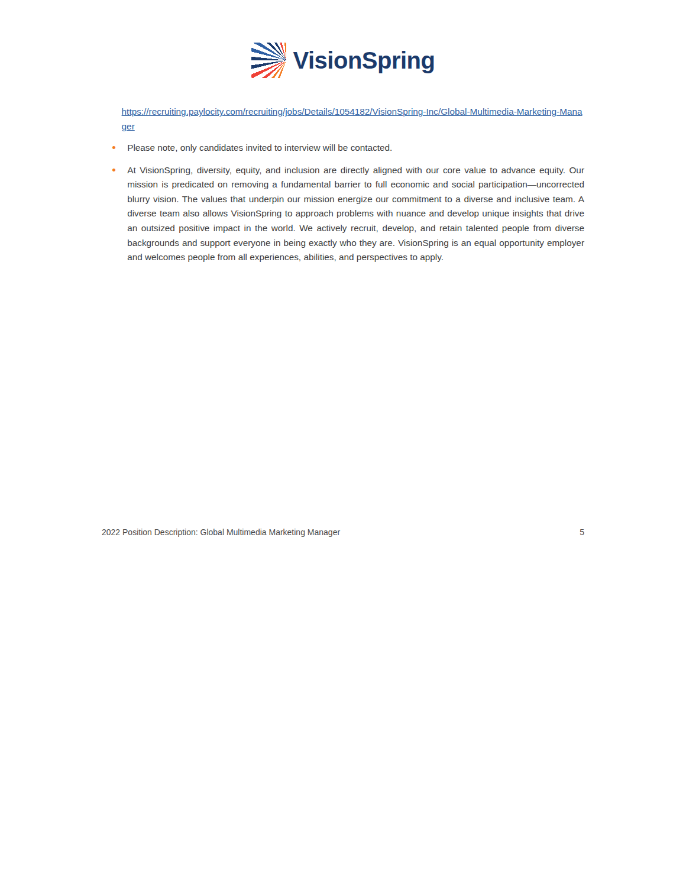VisionSpring
https://recruiting.paylocity.com/recruiting/jobs/Details/1054182/VisionSpring-Inc/Global-Multimedia-Marketing-Manager
Please note, only candidates invited to interview will be contacted.
At VisionSpring, diversity, equity, and inclusion are directly aligned with our core value to advance equity. Our mission is predicated on removing a fundamental barrier to full economic and social participation—uncorrected blurry vision. The values that underpin our mission energize our commitment to a diverse and inclusive team. A diverse team also allows VisionSpring to approach problems with nuance and develop unique insights that drive an outsized positive impact in the world. We actively recruit, develop, and retain talented people from diverse backgrounds and support everyone in being exactly who they are. VisionSpring is an equal opportunity employer and welcomes people from all experiences, abilities, and perspectives to apply.
2022 Position Description: Global Multimedia Marketing Manager 5